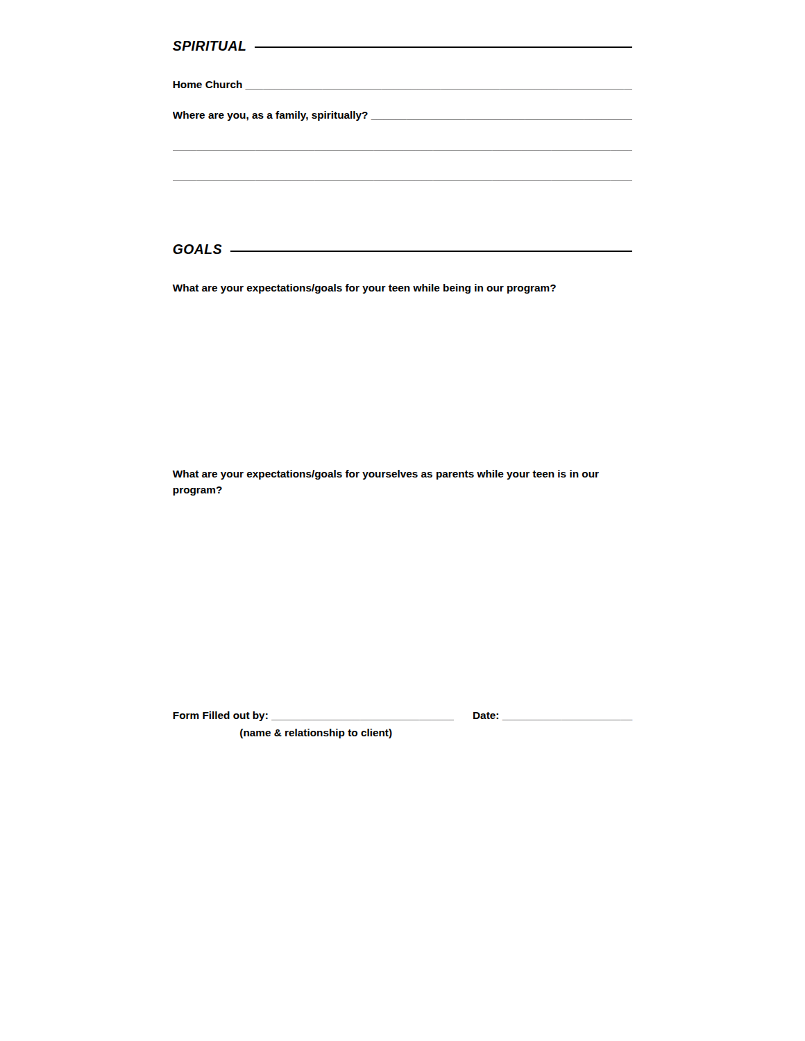SPIRITUAL
Home Church _______________________________________________________________________________________
Where are you, as a family, spiritually? _________________________________________________________________
_______________________________________________________________________________________________________
_______________________________________________________________________________________________________
GOALS
What are your expectations/goals for your teen while being in our program?
What are your expectations/goals for yourselves as parents while your teen is in our program?
Form Filled out by: _______________________________________________________ Date: ______________________
(name & relationship to client)